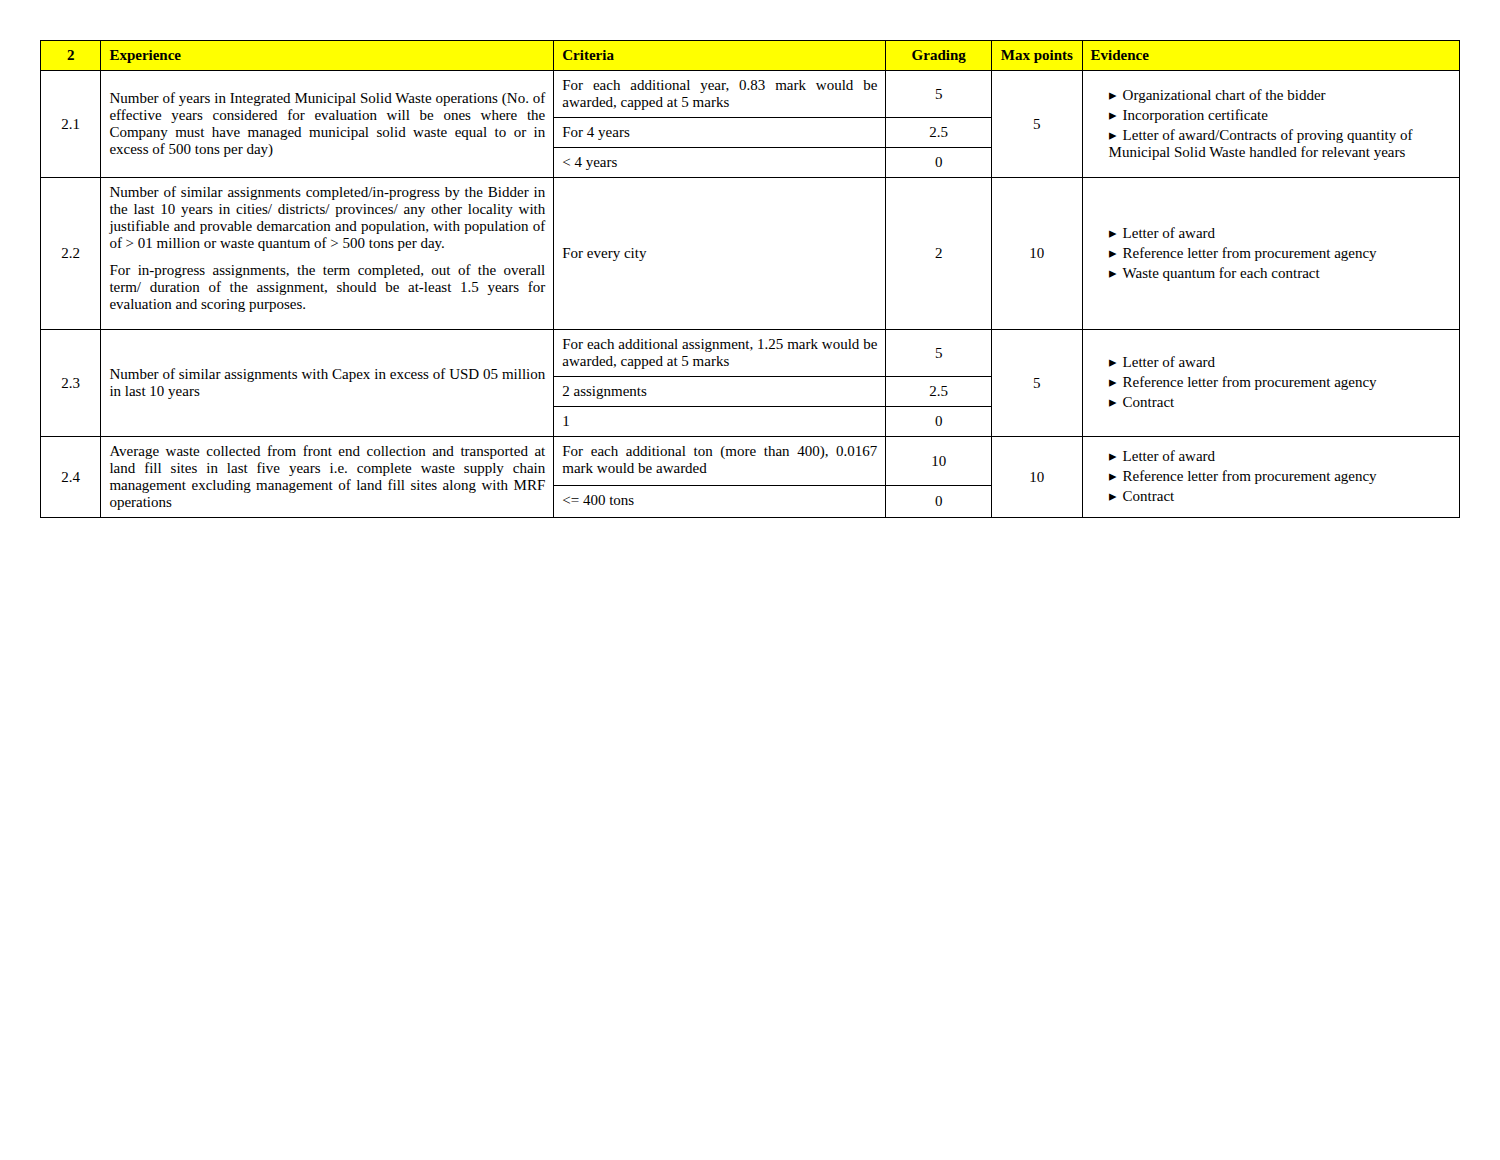| 2 | Experience | Criteria | Grading | Max points | Evidence |
| --- | --- | --- | --- | --- | --- |
| 2.1 | Number of years in Integrated Municipal Solid Waste operations (No. of effective years considered for evaluation will be ones where the Company must have managed municipal solid waste equal to or in excess of 500 tons per day) | For each additional year, 0.83 mark would be awarded, capped at 5 marks | 5 | 5 | Organizational chart of the bidder Incorporation certificate Letter of award/Contracts of proving quantity of Municipal Solid Waste handled for relevant years |
| For 4 years | 2.5 |
| < 4 years | 0 |
| 2.2 | Number of similar assignments completed/in-progress by the Bidder in the last 10 years in cities/ districts/ provinces/ any other locality with justifiable and provable demarcation and population, with population of of > 01 million or waste quantum of > 500 tons per day. For in-progress assignments, the term completed, out of the overall term/ duration of the assignment, should be at-least 1.5 years for evaluation and scoring purposes. | For every city | 2 | 10 | Letter of award Reference letter from procurement agency Waste quantum for each contract |
| 2.3 | Number of similar assignments with Capex in excess of USD 05 million in last 10 years | For each additional assignment, 1.25 mark would be awarded, capped at 5 marks | 5 | 5 | Letter of award Reference letter from procurement agency Contract |
| 2 assignments | 2.5 |
| 1 | 0 |
| 2.4 | Average waste collected from front end collection and transported at land fill sites in last five years i.e. complete waste supply chain management excluding management of land fill sites along with MRF operations | For each additional ton (more than 400), 0.0167 mark would be awarded | 10 | 10 | Letter of award Reference letter from procurement agency Contract |
| <= 400 tons | 0 |